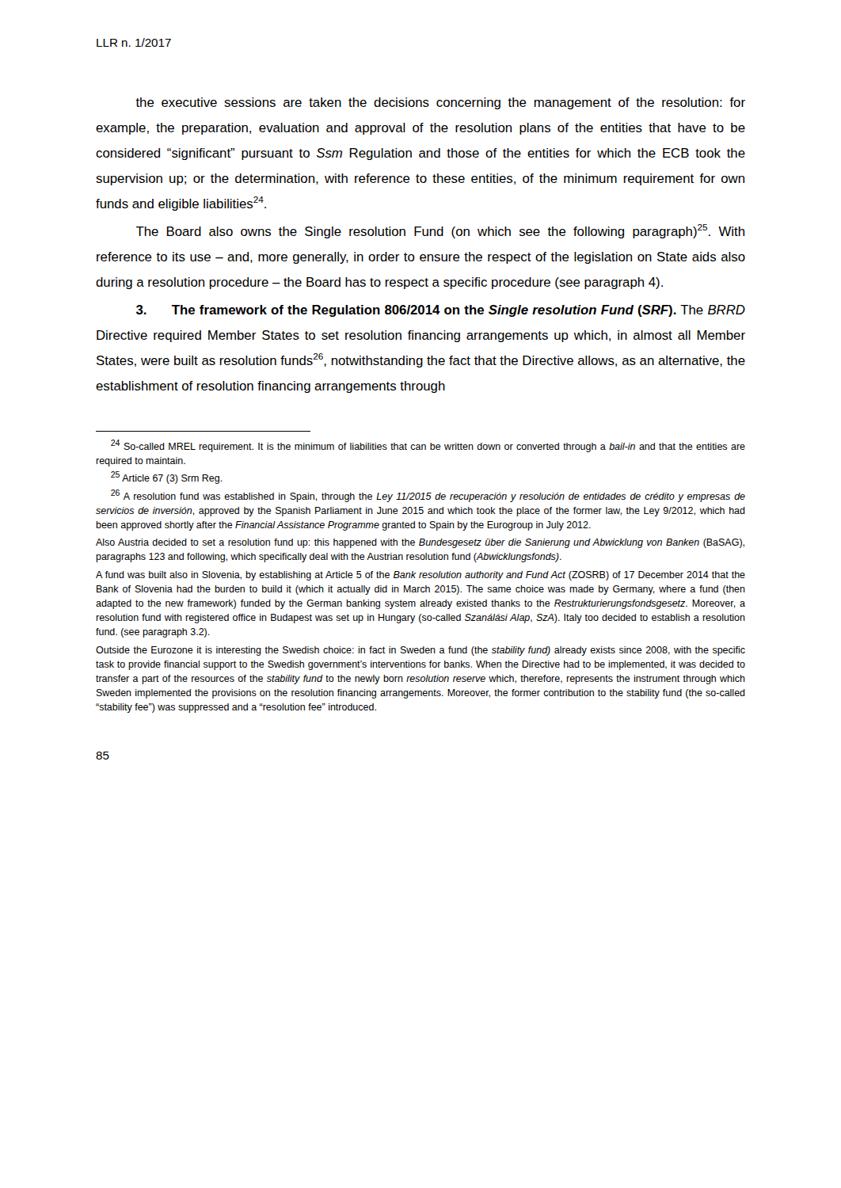LLR n. 1/2017
the executive sessions are taken the decisions concerning the management of the resolution: for example, the preparation, evaluation and approval of the resolution plans of the entities that have to be considered “significant” pursuant to Ssm Regulation and those of the entities for which the ECB took the supervision up; or the determination, with reference to these entities, of the minimum requirement for own funds and eligible liabilities24.
The Board also owns the Single resolution Fund (on which see the following paragraph)25. With reference to its use – and, more generally, in order to ensure the respect of the legislation on State aids also during a resolution procedure – the Board has to respect a specific procedure (see paragraph 4).
3. The framework of the Regulation 806/2014 on the Single resolution Fund (SRF). The BRRD Directive required Member States to set resolution financing arrangements up which, in almost all Member States, were built as resolution funds26, notwithstanding the fact that the Directive allows, as an alternative, the establishment of resolution financing arrangements through
24 So-called MREL requirement. It is the minimum of liabilities that can be written down or converted through a bail-in and that the entities are required to maintain.
25 Article 67 (3) Srm Reg.
26 A resolution fund was established in Spain, through the Ley 11/2015 de recuperación y resolución de entidades de crédito y empresas de servicios de inversión, approved by the Spanish Parliament in June 2015 and which took the place of the former law, the Ley 9/2012, which had been approved shortly after the Financial Assistance Programme granted to Spain by the Eurogroup in July 2012.
Also Austria decided to set a resolution fund up: this happened with the Bundesgesetz über die Sanierung und Abwicklung von Banken (BaSAG), paragraphs 123 and following, which specifically deal with the Austrian resolution fund (Abwicklungsfonds).
A fund was built also in Slovenia, by establishing at Article 5 of the Bank resolution authority and Fund Act (ZOSRB) of 17 December 2014 that the Bank of Slovenia had the burden to build it (which it actually did in March 2015). The same choice was made by Germany, where a fund (then adapted to the new framework) funded by the German banking system already existed thanks to the Restrukturierungsfondsgesetz. Moreover, a resolution fund with registered office in Budapest was set up in Hungary (so-called Szanálási Alap, SzA). Italy too decided to establish a resolution fund. (see paragraph 3.2).
Outside the Eurozone it is interesting the Swedish choice: in fact in Sweden a fund (the stability fund) already exists since 2008, with the specific task to provide financial support to the Swedish government’s interventions for banks. When the Directive had to be implemented, it was decided to transfer a part of the resources of the stability fund to the newly born resolution reserve which, therefore, represents the instrument through which Sweden implemented the provisions on the resolution financing arrangements. Moreover, the former contribution to the stability fund (the so-called “stability fee”) was suppressed and a “resolution fee” introduced.
85